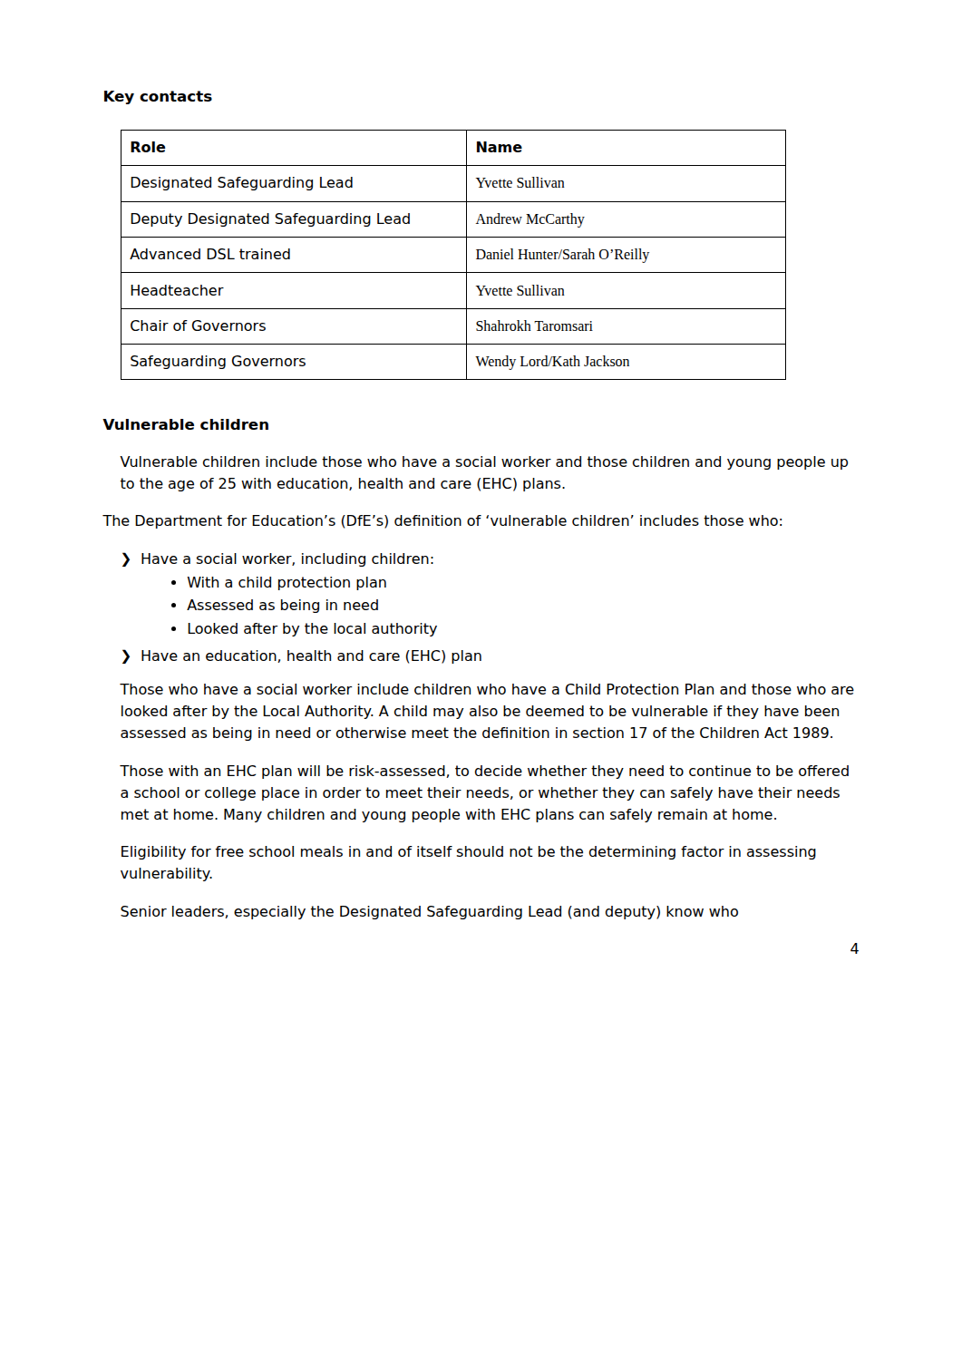Key contacts
| Role | Name |
| --- | --- |
| Designated Safeguarding Lead | Yvette Sullivan |
| Deputy Designated Safeguarding Lead | Andrew McCarthy |
| Advanced DSL trained | Daniel Hunter/Sarah O’Reilly |
| Headteacher | Yvette Sullivan |
| Chair of Governors | Shahrokh Taromsari |
| Safeguarding Governors | Wendy Lord/Kath Jackson |
Vulnerable children
Vulnerable children include those who have a social worker and those children and young people up to the age of 25 with education, health and care (EHC) plans.
The Department for Education’s (DfE’s) definition of ‘vulnerable children’ includes those who:
Have a social worker, including children:
With a child protection plan
Assessed as being in need
Looked after by the local authority
Have an education, health and care (EHC) plan
Those who have a social worker include children who have a Child Protection Plan and those who are looked after by the Local Authority. A child may also be deemed to be vulnerable if they have been assessed as being in need or otherwise meet the definition in section 17 of the Children Act 1989.
Those with an EHC plan will be risk-assessed, to decide whether they need to continue to be offered a school or college place in order to meet their needs, or whether they can safely have their needs met at home. Many children and young people with EHC plans can safely remain at home.
Eligibility for free school meals in and of itself should not be the determining factor in assessing vulnerability.
Senior leaders, especially the Designated Safeguarding Lead (and deputy) know who
4